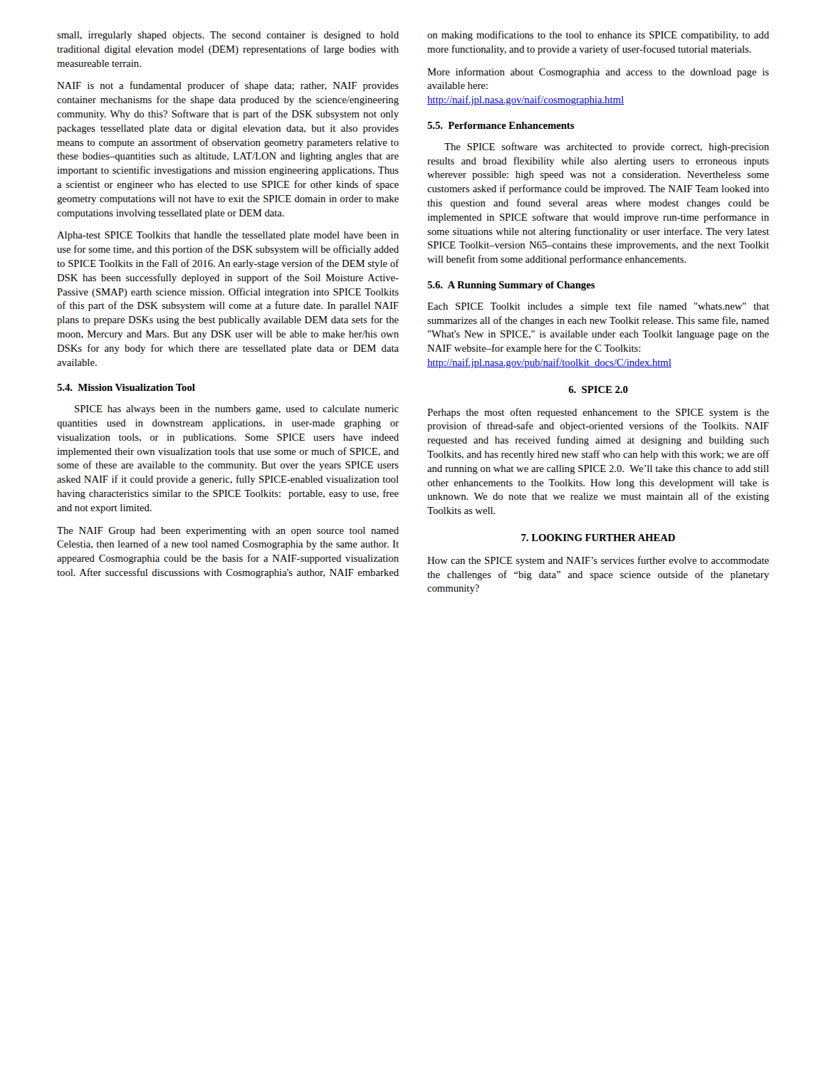small, irregularly shaped objects. The second container is designed to hold traditional digital elevation model (DEM) representations of large bodies with measureable terrain.
NAIF is not a fundamental producer of shape data; rather, NAIF provides container mechanisms for the shape data produced by the science/engineering community. Why do this? Software that is part of the DSK subsystem not only packages tessellated plate data or digital elevation data, but it also provides means to compute an assortment of observation geometry parameters relative to these bodies–quantities such as altitude, LAT/LON and lighting angles that are important to scientific investigations and mission engineering applications. Thus a scientist or engineer who has elected to use SPICE for other kinds of space geometry computations will not have to exit the SPICE domain in order to make computations involving tessellated plate or DEM data.
Alpha-test SPICE Toolkits that handle the tessellated plate model have been in use for some time, and this portion of the DSK subsystem will be officially added to SPICE Toolkits in the Fall of 2016. An early-stage version of the DEM style of DSK has been successfully deployed in support of the Soil Moisture Active-Passive (SMAP) earth science mission. Official integration into SPICE Toolkits of this part of the DSK subsystem will come at a future date. In parallel NAIF plans to prepare DSKs using the best publically available DEM data sets for the moon, Mercury and Mars. But any DSK user will be able to make her/his own DSKs for any body for which there are tessellated plate data or DEM data available.
5.4. Mission Visualization Tool
SPICE has always been in the numbers game, used to calculate numeric quantities used in downstream applications, in user-made graphing or visualization tools, or in publications. Some SPICE users have indeed implemented their own visualization tools that use some or much of SPICE, and some of these are available to the community. But over the years SPICE users asked NAIF if it could provide a generic, fully SPICE-enabled visualization tool having characteristics similar to the SPICE Toolkits: portable, easy to use, free and not export limited.
The NAIF Group had been experimenting with an open source tool named Celestia, then learned of a new tool named Cosmographia by the same author. It appeared Cosmographia could be the basis for a NAIF-supported visualization tool. After successful discussions with Cosmographia's author, NAIF embarked on making modifications to the tool to enhance its SPICE compatibility, to add more functionality, and to provide a variety of user-focused tutorial materials.
More information about Cosmographia and access to the download page is available here:
http://naif.jpl.nasa.gov/naif/cosmographia.html
5.5. Performance Enhancements
The SPICE software was architected to provide correct, high-precision results and broad flexibility while also alerting users to erroneous inputs wherever possible: high speed was not a consideration. Nevertheless some customers asked if performance could be improved. The NAIF Team looked into this question and found several areas where modest changes could be implemented in SPICE software that would improve run-time performance in some situations while not altering functionality or user interface. The very latest SPICE Toolkit–version N65–contains these improvements, and the next Toolkit will benefit from some additional performance enhancements.
5.6. A Running Summary of Changes
Each SPICE Toolkit includes a simple text file named "whats.new" that summarizes all of the changes in each new Toolkit release. This same file, named "What's New in SPICE," is available under each Toolkit language page on the NAIF website–for example here for the C Toolkits:
http://naif.jpl.nasa.gov/pub/naif/toolkit_docs/C/index.html
6. SPICE 2.0
Perhaps the most often requested enhancement to the SPICE system is the provision of thread-safe and object-oriented versions of the Toolkits. NAIF requested and has received funding aimed at designing and building such Toolkits, and has recently hired new staff who can help with this work; we are off and running on what we are calling SPICE 2.0. We’ll take this chance to add still other enhancements to the Toolkits. How long this development will take is unknown. We do note that we realize we must maintain all of the existing Toolkits as well.
7. LOOKING FURTHER AHEAD
How can the SPICE system and NAIF’s services further evolve to accommodate the challenges of “big data” and space science outside of the planetary community?